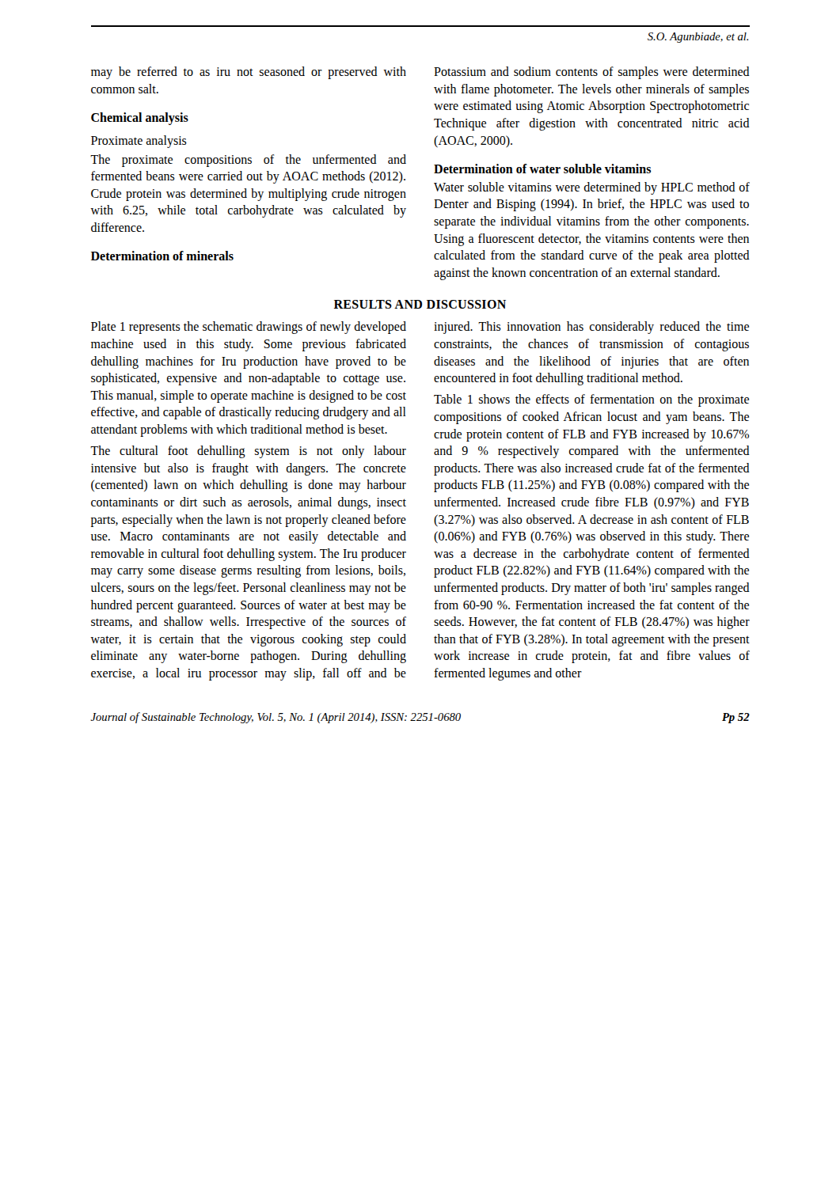S.O. Agunbiade, et al.
may be referred to as iru not seasoned or preserved with common salt.
Chemical analysis
Proximate analysis
The proximate compositions of the unfermented and fermented beans were carried out by AOAC methods (2012). Crude protein was determined by multiplying crude nitrogen with 6.25, while total carbohydrate was calculated by difference.
Determination of minerals
Potassium and sodium contents of samples were determined with flame photometer. The levels other minerals of samples were estimated using Atomic Absorption Spectrophotometric Technique after digestion with concentrated nitric acid (AOAC, 2000).
Determination of water soluble vitamins
Water soluble vitamins were determined by HPLC method of Denter and Bisping (1994). In brief, the HPLC was used to separate the individual vitamins from the other components. Using a fluorescent detector, the vitamins contents were then calculated from the standard curve of the peak area plotted against the known concentration of an external standard.
RESULTS AND DISCUSSION
Plate 1 represents the schematic drawings of newly developed machine used in this study. Some previous fabricated dehulling machines for Iru production have proved to be sophisticated, expensive and non-adaptable to cottage use. This manual, simple to operate machine is designed to be cost effective, and capable of drastically reducing drudgery and all attendant problems with which traditional method is beset.
The cultural foot dehulling system is not only labour intensive but also is fraught with dangers. The concrete (cemented) lawn on which dehulling is done may harbour contaminants or dirt such as aerosols, animal dungs, insect parts, especially when the lawn is not properly cleaned before use. Macro contaminants are not easily detectable and removable in cultural foot dehulling system. The Iru producer may carry some disease germs resulting from lesions, boils, ulcers, sours on the legs/feet. Personal cleanliness may not be hundred percent guaranteed. Sources of water at best may be streams, and shallow wells. Irrespective of the sources of water, it is certain that the vigorous cooking step could eliminate any water-borne pathogen. During dehulling exercise, a local iru processor may slip, fall off and be injured. This innovation has considerably reduced the time constraints, the chances of transmission of contagious diseases and the likelihood of injuries that are often encountered in foot dehulling traditional method.
Table 1 shows the effects of fermentation on the proximate compositions of cooked African locust and yam beans. The crude protein content of FLB and FYB increased by 10.67% and 9 % respectively compared with the unfermented products. There was also increased crude fat of the fermented products FLB (11.25%) and FYB (0.08%) compared with the unfermented. Increased crude fibre FLB (0.97%) and FYB (3.27%) was also observed. A decrease in ash content of FLB (0.06%) and FYB (0.76%) was observed in this study. There was a decrease in the carbohydrate content of fermented product FLB (22.82%) and FYB (11.64%) compared with the unfermented products. Dry matter of both 'iru' samples ranged from 60-90 %. Fermentation increased the fat content of the seeds. However, the fat content of FLB (28.47%) was higher than that of FYB (3.28%). In total agreement with the present work increase in crude protein, fat and fibre values of fermented legumes and other
Journal of Sustainable Technology, Vol. 5, No. 1 (April 2014), ISSN: 2251-0680 Pp 52